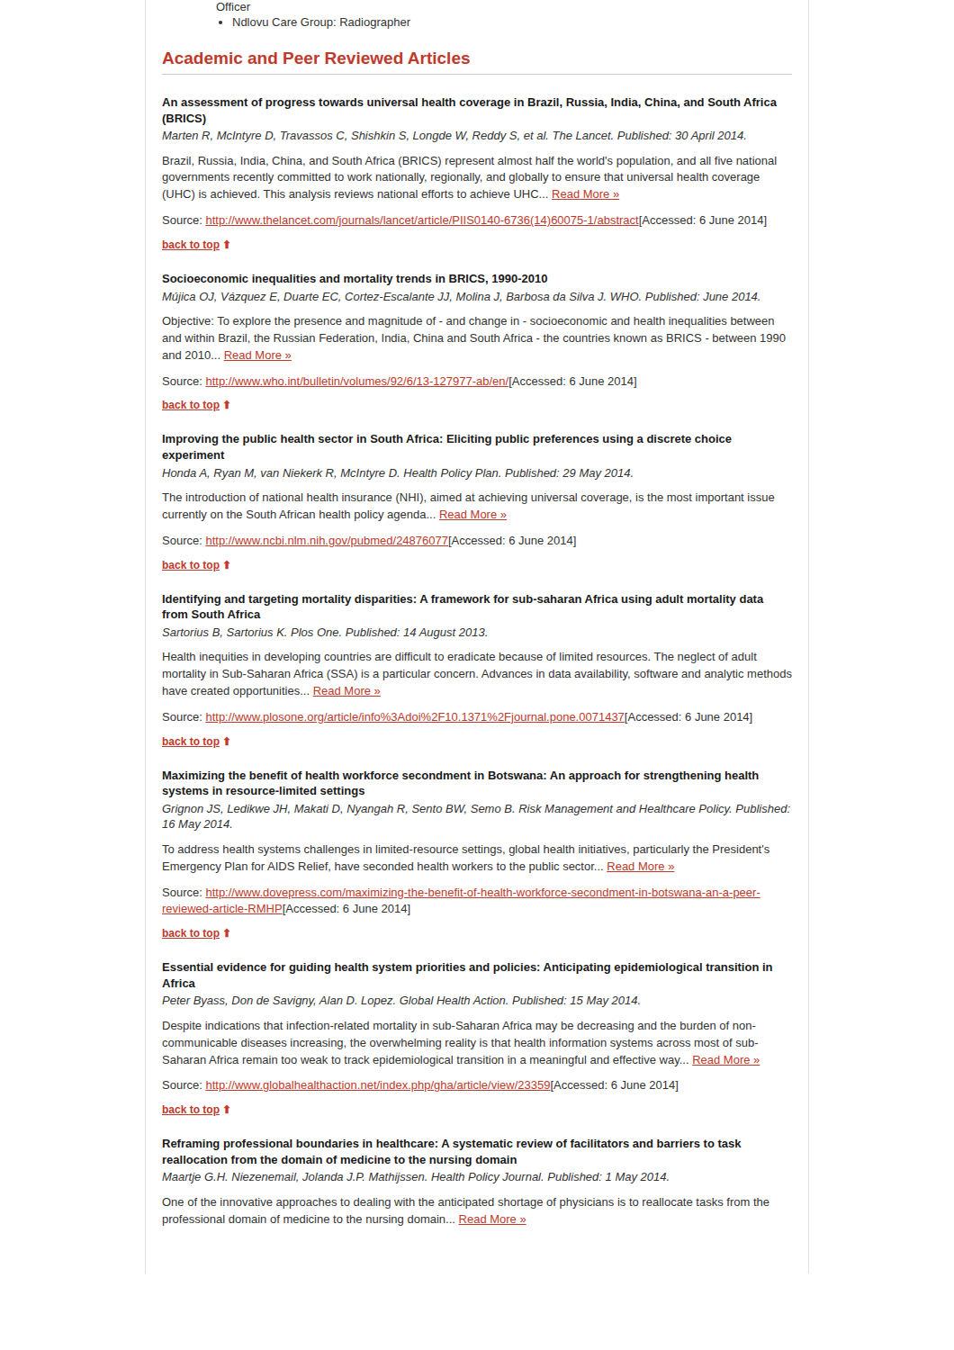Officer
Ndlovu Care Group: Radiographer
Academic and Peer Reviewed Articles
An assessment of progress towards universal health coverage in Brazil, Russia, India, China, and South Africa (BRICS)
Marten R, McIntyre D, Travassos C, Shishkin S, Longde W, Reddy S, et al. The Lancet. Published: 30 April 2014.
Brazil, Russia, India, China, and South Africa (BRICS) represent almost half the world's population, and all five national governments recently committed to work nationally, regionally, and globally to ensure that universal health coverage (UHC) is achieved. This analysis reviews national efforts to achieve UHC... Read More »
Source: http://www.thelancet.com/journals/lancet/article/PIIS0140-6736(14)60075-1/abstract[Accessed: 6 June 2014]
back to top ⬆
Socioeconomic inequalities and mortality trends in BRICS, 1990-2010
Mújica OJ, Vázquez E, Duarte EC, Cortez-Escalante JJ, Molina J, Barbosa da Silva J. WHO. Published: June 2014.
Objective: To explore the presence and magnitude of - and change in - socioeconomic and health inequalities between and within Brazil, the Russian Federation, India, China and South Africa - the countries known as BRICS - between 1990 and 2010... Read More »
Source: http://www.who.int/bulletin/volumes/92/6/13-127977-ab/en/[Accessed: 6 June 2014]
back to top ⬆
Improving the public health sector in South Africa: Eliciting public preferences using a discrete choice experiment
Honda A, Ryan M, van Niekerk R, McIntyre D. Health Policy Plan. Published: 29 May 2014.
The introduction of national health insurance (NHI), aimed at achieving universal coverage, is the most important issue currently on the South African health policy agenda... Read More »
Source: http://www.ncbi.nlm.nih.gov/pubmed/24876077[Accessed: 6 June 2014]
back to top ⬆
Identifying and targeting mortality disparities: A framework for sub-saharan Africa using adult mortality data from South Africa
Sartorius B, Sartorius K. Plos One. Published: 14 August 2013.
Health inequities in developing countries are difficult to eradicate because of limited resources. The neglect of adult mortality in Sub-Saharan Africa (SSA) is a particular concern. Advances in data availability, software and analytic methods have created opportunities... Read More »
Source: http://www.plosone.org/article/info%3Adoi%2F10.1371%2Fjournal.pone.0071437[Accessed: 6 June 2014]
back to top ⬆
Maximizing the benefit of health workforce secondment in Botswana: An approach for strengthening health systems in resource-limited settings
Grignon JS, Ledikwe JH, Makati D, Nyangah R, Sento BW, Semo B. Risk Management and Healthcare Policy. Published: 16 May 2014.
To address health systems challenges in limited-resource settings, global health initiatives, particularly the President's Emergency Plan for AIDS Relief, have seconded health workers to the public sector... Read More »
Source: http://www.dovepress.com/maximizing-the-benefit-of-health-workforce-secondment-in-botswana-an-a-peer-reviewed-article-RMHP[Accessed: 6 June 2014]
back to top ⬆
Essential evidence for guiding health system priorities and policies: Anticipating epidemiological transition in Africa
Peter Byass, Don de Savigny, Alan D. Lopez. Global Health Action. Published: 15 May 2014.
Despite indications that infection-related mortality in sub-Saharan Africa may be decreasing and the burden of non-communicable diseases increasing, the overwhelming reality is that health information systems across most of sub-Saharan Africa remain too weak to track epidemiological transition in a meaningful and effective way... Read More »
Source: http://www.globalhealthaction.net/index.php/gha/article/view/23359[Accessed: 6 June 2014]
back to top ⬆
Reframing professional boundaries in healthcare: A systematic review of facilitators and barriers to task reallocation from the domain of medicine to the nursing domain
Maartje G.H. Niezenemail, Jolanda J.P. Mathijssen. Health Policy Journal. Published: 1 May 2014.
One of the innovative approaches to dealing with the anticipated shortage of physicians is to reallocate tasks from the professional domain of medicine to the nursing domain... Read More »